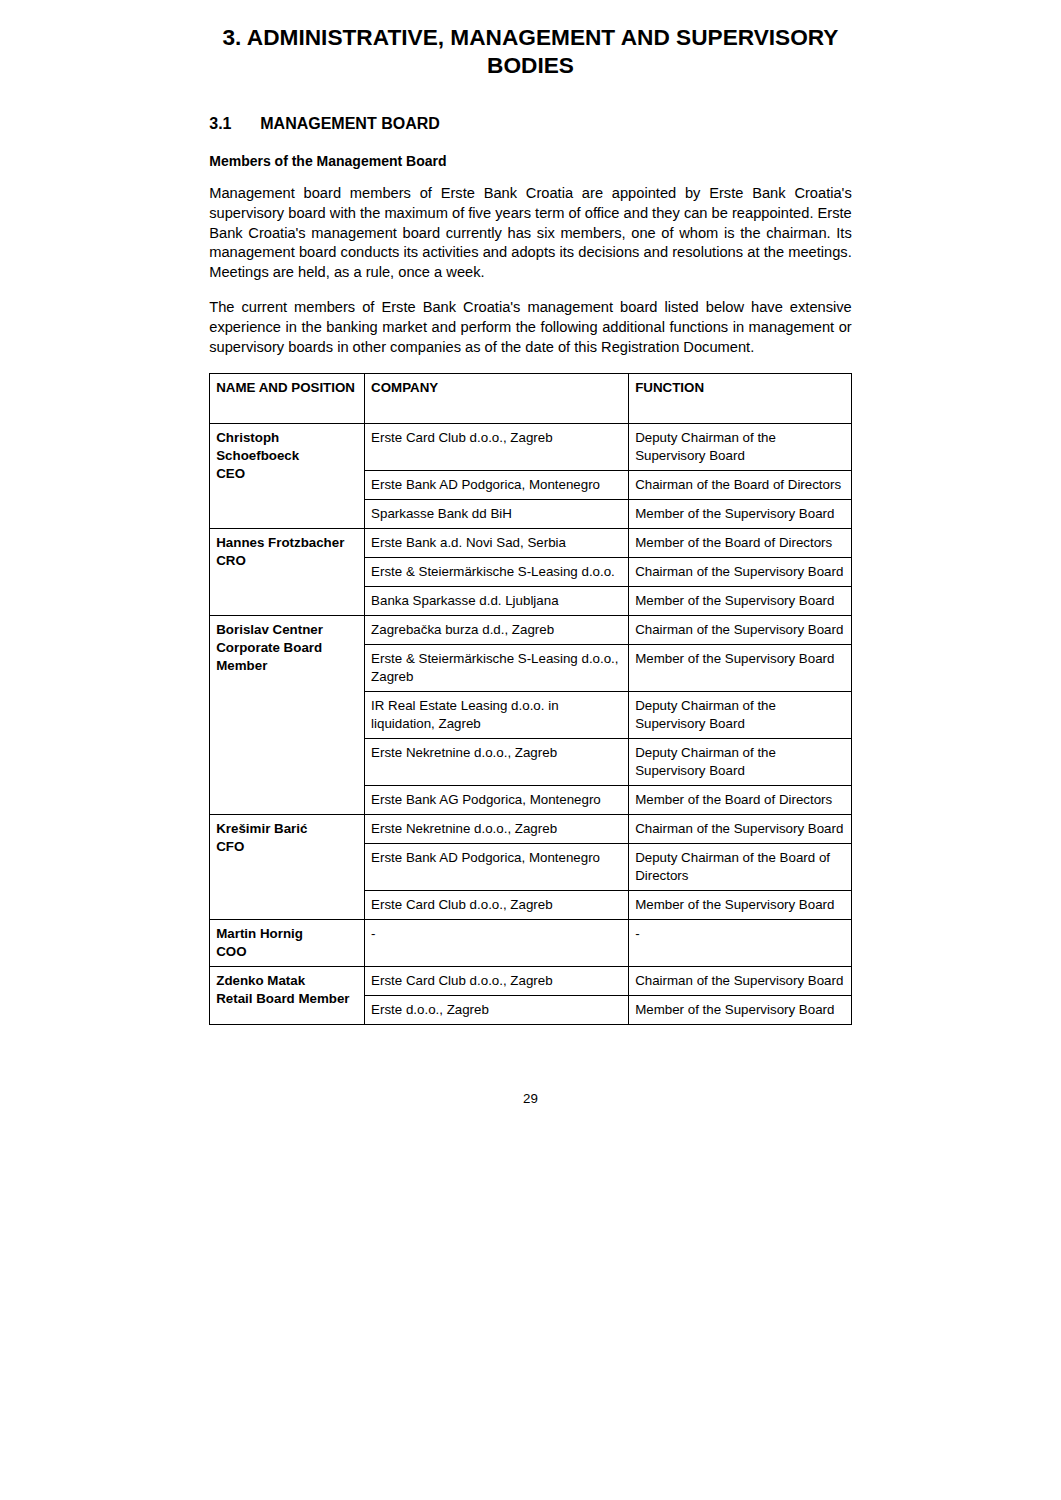3. ADMINISTRATIVE, MANAGEMENT AND SUPERVISORY BODIES
3.1 MANAGEMENT BOARD
Members of the Management Board
Management board members of Erste Bank Croatia are appointed by Erste Bank Croatia's supervisory board with the maximum of five years term of office and they can be reappointed. Erste Bank Croatia's management board currently has six members, one of whom is the chairman. Its management board conducts its activities and adopts its decisions and resolutions at the meetings. Meetings are held, as a rule, once a week.
The current members of Erste Bank Croatia's management board listed below have extensive experience in the banking market and perform the following additional functions in management or supervisory boards in other companies as of the date of this Registration Document.
| NAME AND POSITION | COMPANY | FUNCTION |
| --- | --- | --- |
| Christoph Schoefboeck CEO | Erste Card Club d.o.o., Zagreb | Deputy Chairman of the Supervisory Board |
| Erste Bank AD Podgorica, Montenegro | Chairman of the Board of Directors |
| Sparkasse Bank dd BiH | Member of the Supervisory Board |
| Hannes Frotzbacher CRO | Erste Bank a.d. Novi Sad, Serbia | Member of the Board of Directors |
| Erste & Steiermärkische S-Leasing d.o.o. | Chairman of the Supervisory Board |
| Banka Sparkasse d.d. Ljubljana | Member of the Supervisory Board |
| Borislav Centner Corporate Board Member | Zagrebačka burza d.d., Zagreb | Chairman of the Supervisory Board |
| Erste & Steiermärkische S-Leasing d.o.o., Zagreb | Member of the Supervisory Board |
| IR Real Estate Leasing d.o.o. in liquidation, Zagreb | Deputy Chairman of the Supervisory Board |
| Erste Nekretnine d.o.o., Zagreb | Deputy Chairman of the Supervisory Board |
| Erste Bank AG Podgorica, Montenegro | Member of the Board of Directors |
| Krešimir Barić CFO | Erste Nekretnine d.o.o., Zagreb | Chairman of the Supervisory Board |
| Erste Bank AD Podgorica, Montenegro | Deputy Chairman of the Board of Directors |
| Erste Card Club d.o.o., Zagreb | Member of the Supervisory Board |
| Martin Hornig COO | - | - |
| Zdenko Matak Retail Board Member | Erste Card Club d.o.o., Zagreb | Chairman of the Supervisory Board |
| Erste d.o.o., Zagreb | Member of the Supervisory Board |
29